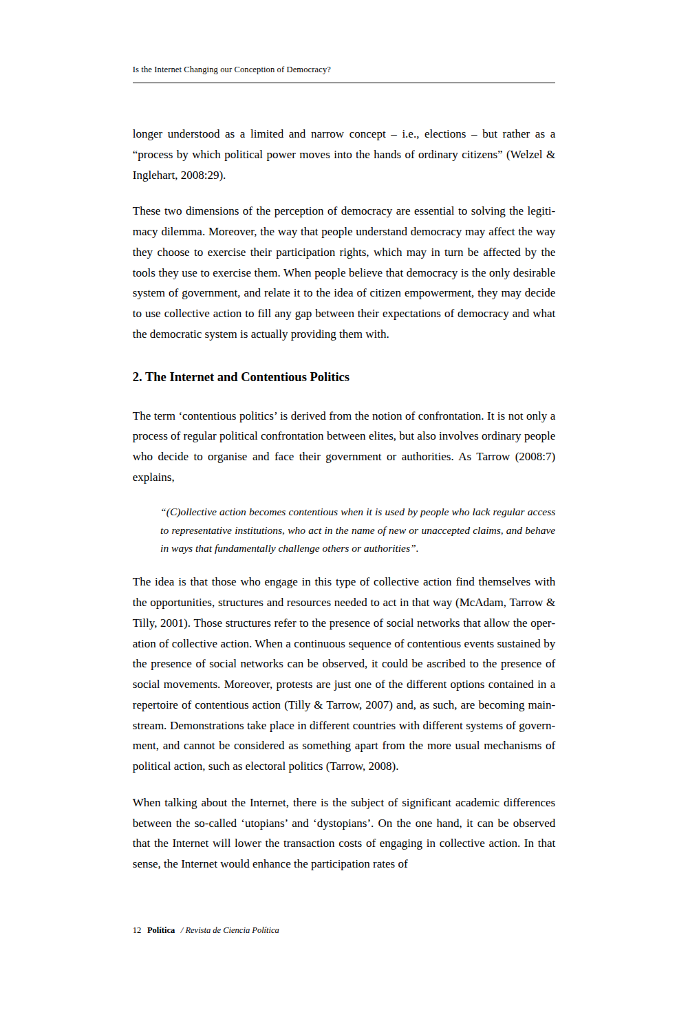Is the Internet Changing our Conception of Democracy?
longer understood as a limited and narrow concept – i.e., elections – but rather as a “process by which political power moves into the hands of ordinary citizens” (Welzel & Inglehart, 2008:29).
These two dimensions of the perception of democracy are essential to solving the legitimacy dilemma. Moreover, the way that people understand democracy may affect the way they choose to exercise their participation rights, which may in turn be affected by the tools they use to exercise them. When people believe that democracy is the only desirable system of government, and relate it to the idea of citizen empowerment, they may decide to use collective action to fill any gap between their expectations of democracy and what the democratic system is actually providing them with.
2. The Internet and Contentious Politics
The term ‘contentious politics’ is derived from the notion of confrontation. It is not only a process of regular political confrontation between elites, but also involves ordinary people who decide to organise and face their government or authorities. As Tarrow (2008:7) explains,
“(C)ollective action becomes contentious when it is used by people who lack regular access to representative institutions, who act in the name of new or unaccepted claims, and behave in ways that fundamentally challenge others or authorities”.
The idea is that those who engage in this type of collective action find themselves with the opportunities, structures and resources needed to act in that way (McAdam, Tarrow & Tilly, 2001). Those structures refer to the presence of social networks that allow the operation of collective action. When a continuous sequence of contentious events sustained by the presence of social networks can be observed, it could be ascribed to the presence of social movements. Moreover, protests are just one of the different options contained in a repertoire of contentious action (Tilly & Tarrow, 2007) and, as such, are becoming mainstream. Demonstrations take place in different countries with different systems of government, and cannot be considered as something apart from the more usual mechanisms of political action, such as electoral politics (Tarrow, 2008).
When talking about the Internet, there is the subject of significant academic differences between the so-called ‘utopians’ and ‘dystopians’. On the one hand, it can be observed that the Internet will lower the transaction costs of engaging in collective action. In that sense, the Internet would enhance the participation rates of
12 Política / Revista de Ciencia Política